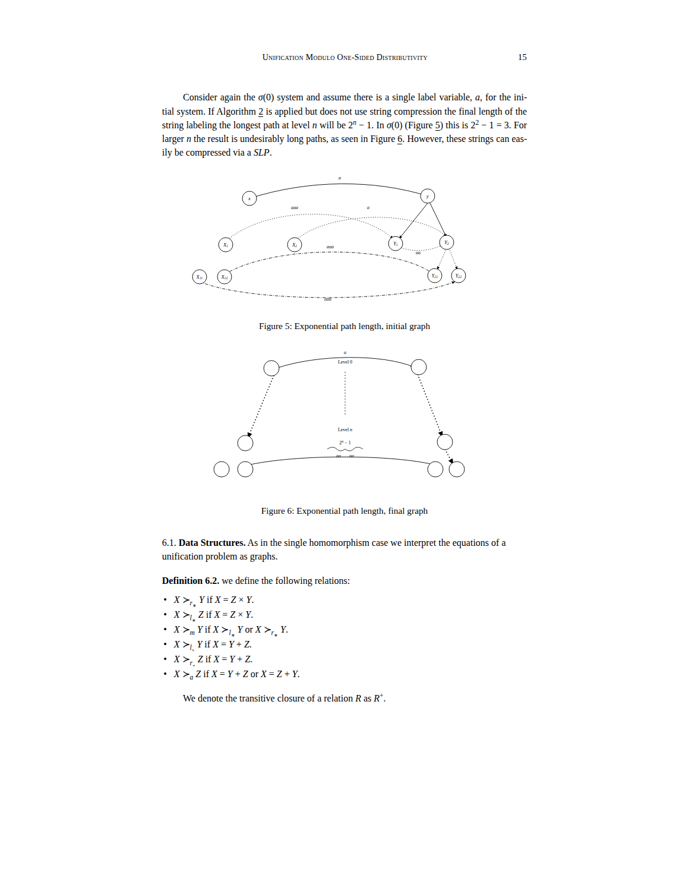Unification Modulo One-Sided Distributivity 15
Consider again the σ(0) system and assume there is a single label variable, a, for the initial system. If Algorithm 2 is applied but does not use string compression the final length of the string labeling the longest path at level n will be 2n − 1. In σ(0) (Figure 5) this is 22 − 1 = 3. For larger n the result is undesirably long paths, as seen in Figure 6. However, these strings can easily be compressed via a SLP.
a aaa a aa aaa aaa x y X1 X2 Y1 Y2 X11 X12 Y21 Y22
Figure 5: Exponential path length, initial graph
a Level 0 Level n 2n − 1 aa . . . aa
Figure 6: Exponential path length, final graph
6.1. Data Structures. As in the single homomorphism case we interpret the equations of a unification problem as graphs.
Definition 6.2. we define the following relations:
X ≻r∗ Y if X = Z × Y.
X ≻l∗ Z if X = Z × Y.
X ≻m Y if X ≻l∗ Y or X ≻r∗ Y.
X ≻l+ Y if X = Y + Z.
X ≻r+ Z if X = Y + Z.
X ≻a Z if X = Y + Z or X = Z + Y.
We denote the transitive closure of a relation R as R+.